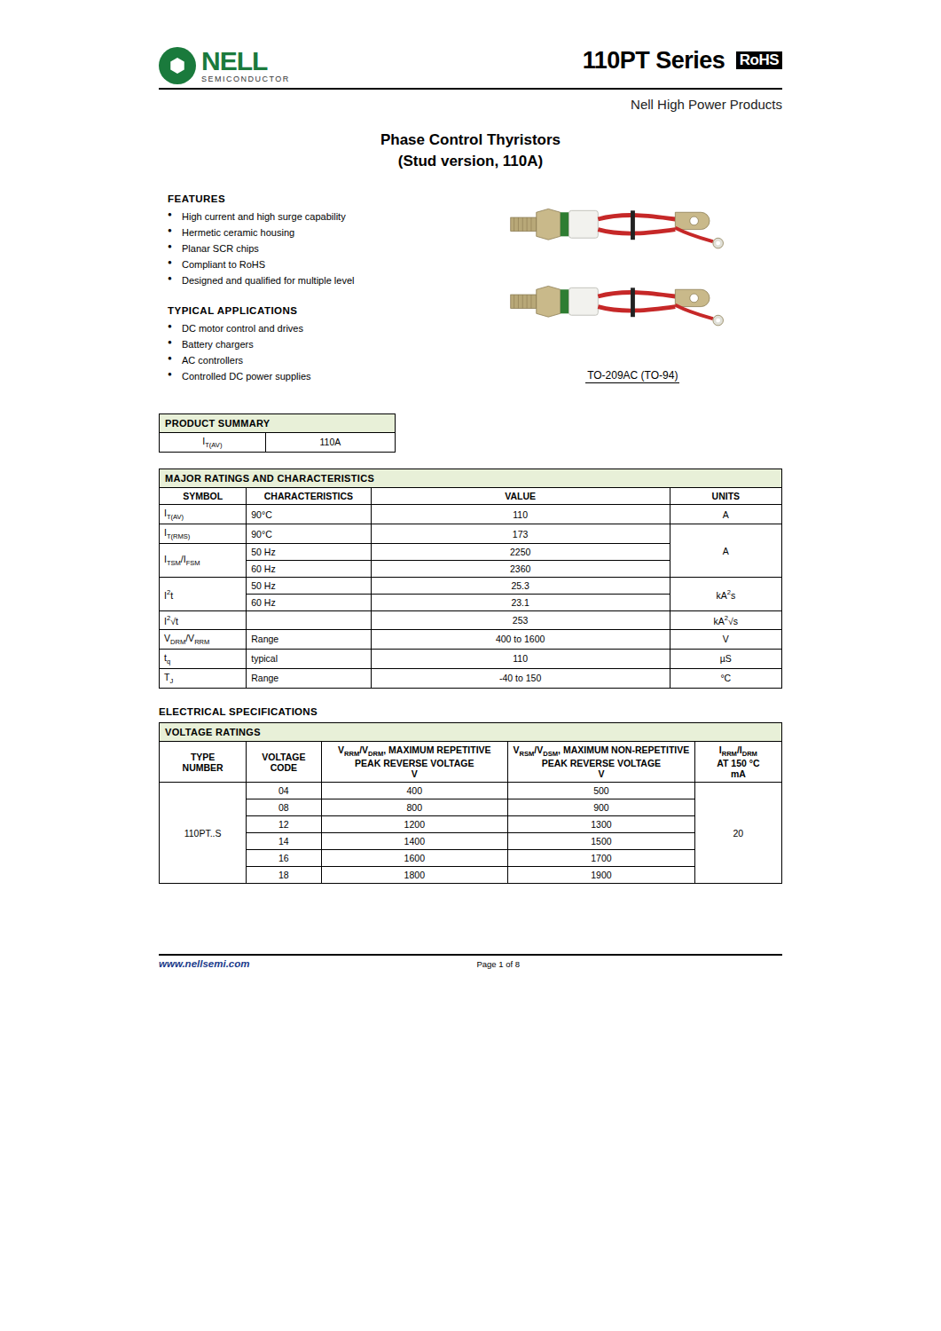NELL
SEMICONDUCTOR
110PT Series RoHS
Nell High Power Products
Phase Control Thyristors
(Stud version, 110A)
FEATURES
High current and high surge capability
Hermetic ceramic housing
Planar SCR chips
Compliant to RoHS
Designed and qualified for multiple level
TYPICAL APPLICATIONS
DC motor control and drives
Battery chargers
AC controllers
Controlled DC power supplies
TO-209AC (TO-94)
PRODUCT SUMMARY
| I T(AV) | 110A |
MAJOR RATINGS AND CHARACTERISTICS
| SYMBOL | CHARACTERISTICS | VALUE | UNITS |
| --- | --- | --- | --- |
| I T(AV) | 90°C | 110 | A |
| I T(RMS) | 90°C | 173 | A |
| I TSM /I FSM | 50 Hz | 2250 |
| 60 Hz | 2360 |
| I 2 t | 50 Hz | 25.3 | kA 2 s |
| 60 Hz | 23.1 |
| I 2 √t | | 253 | kA 2 √s |
| V DRM /V RRM | Range | 400 to 1600 | V |
| t q | typical | 110 | µS |
| T J | Range | -40 to 150 | °C |
ELECTRICAL SPECIFICATIONS
VOLTAGE RATINGS
| TYPE NUMBER | VOLTAGE CODE | V RRM /V DRM , MAXIMUM REPETITIVE PEAK REVERSE VOLTAGE V | V RSM /V DSM , MAXIMUM NON-REPETITIVE PEAK REVERSE VOLTAGE V | I RRM /I DRM AT 150 °C mA |
| --- | --- | --- | --- | --- |
| 110PT..S | 04 | 400 | 500 | 20 |
| 08 | 800 | 900 |
| 12 | 1200 | 1300 |
| 14 | 1400 | 1500 |
| 16 | 1600 | 1700 |
| 18 | 1800 | 1900 |
www.nellsemi.com Page 1 of 8